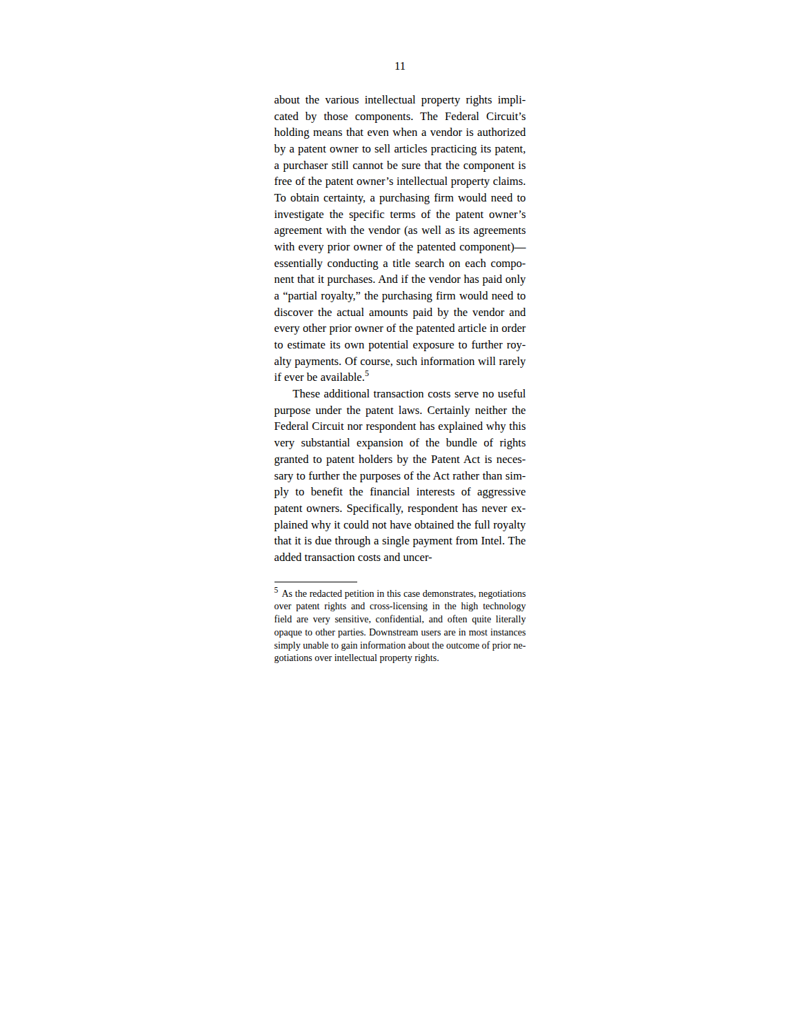11
about the various intellectual property rights implicated by those components. The Federal Circuit’s holding means that even when a vendor is authorized by a patent owner to sell articles practicing its patent, a purchaser still cannot be sure that the component is free of the patent owner’s intellectual property claims. To obtain certainty, a purchasing firm would need to investigate the specific terms of the patent owner’s agreement with the vendor (as well as its agreements with every prior owner of the patented component)—essentially conducting a title search on each component that it purchases. And if the vendor has paid only a “partial royalty,” the purchasing firm would need to discover the actual amounts paid by the vendor and every other prior owner of the patented article in order to estimate its own potential exposure to further royalty payments. Of course, such information will rarely if ever be available.5
These additional transaction costs serve no useful purpose under the patent laws. Certainly neither the Federal Circuit nor respondent has explained why this very substantial expansion of the bundle of rights granted to patent holders by the Patent Act is necessary to further the purposes of the Act rather than simply to benefit the financial interests of aggressive patent owners. Specifically, respondent has never explained why it could not have obtained the full royalty that it is due through a single payment from Intel. The added transaction costs and uncer-
5 As the redacted petition in this case demonstrates, negotiations over patent rights and cross-licensing in the high technology field are very sensitive, confidential, and often quite literally opaque to other parties. Downstream users are in most instances simply unable to gain information about the outcome of prior negotiations over intellectual property rights.